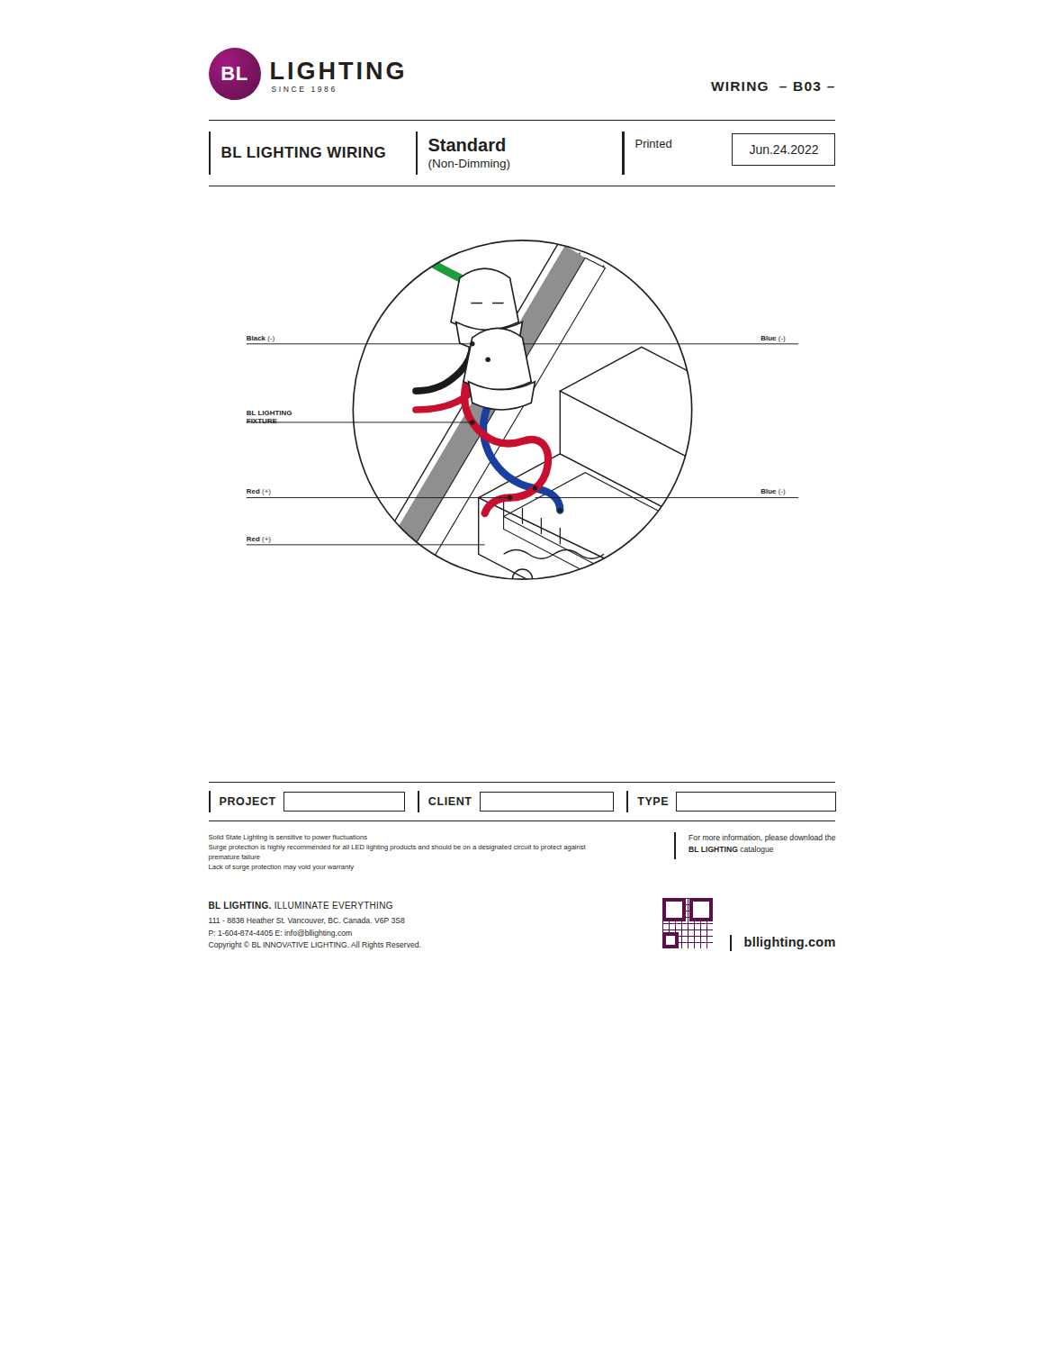BL
LIGHTING
SINCE 1986
WIRING – B03 –
BL LIGHTING WIRING
Standard (Non-Dimming)
Printed Jun.24.2022
Standard non-dimming wiring detail Magnified circular view of a BL Lighting fixture end showing black and red fixture leads joined with blue and red driver leads using twist-on wire connectors, plus a green ground lead. Black (-) Blue (-) BL LIGHTING FIXTURE Red (+) Blue (-) Red (+)
PROJECT
CLIENT
TYPE
Solid State Lighting is sensitive to power fluctuations
Surge protection is highly recommended for all LED lighting products and should be on a designated circuit to protect against premature failure
Lack of surge protection may void your warranty
For more information, please download the
BL LIGHTING catalogue
BL LIGHTING. ILLUMINATE EVERYTHING
111 - 8838 Heather St. Vancouver, BC. Canada. V6P 3S8
P: 1-604-874-4405 E: info@bllighting.com
Copyright © BL INNOVATIVE LIGHTING. All Rights Reserved.
bllighting.com